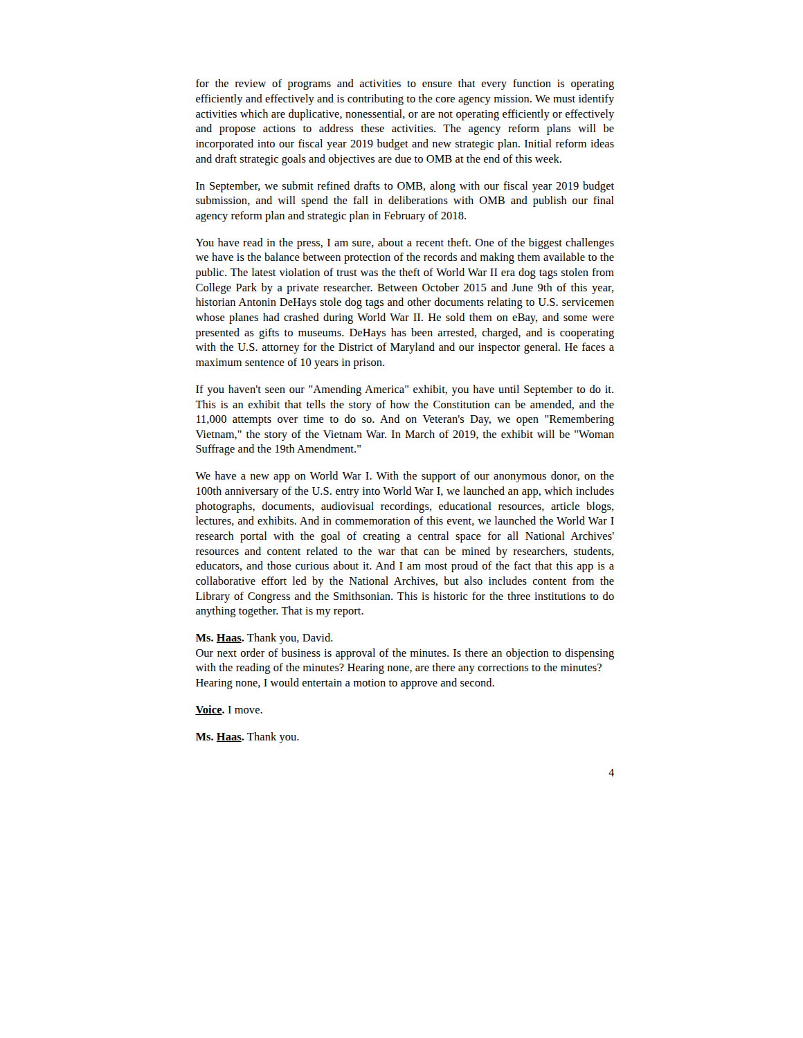for the review of programs and activities to ensure that every function is operating efficiently and effectively and is contributing to the core agency mission. We must identify activities which are duplicative, nonessential, or are not operating efficiently or effectively and propose actions to address these activities. The agency reform plans will be incorporated into our fiscal year 2019 budget and new strategic plan. Initial reform ideas and draft strategic goals and objectives are due to OMB at the end of this week.
In September, we submit refined drafts to OMB, along with our fiscal year 2019 budget submission, and will spend the fall in deliberations with OMB and publish our final agency reform plan and strategic plan in February of 2018.
You have read in the press, I am sure, about a recent theft. One of the biggest challenges we have is the balance between protection of the records and making them available to the public. The latest violation of trust was the theft of World War II era dog tags stolen from College Park by a private researcher. Between October 2015 and June 9th of this year, historian Antonin DeHays stole dog tags and other documents relating to U.S. servicemen whose planes had crashed during World War II. He sold them on eBay, and some were presented as gifts to museums. DeHays has been arrested, charged, and is cooperating with the U.S. attorney for the District of Maryland and our inspector general. He faces a maximum sentence of 10 years in prison.
If you haven't seen our "Amending America" exhibit, you have until September to do it. This is an exhibit that tells the story of how the Constitution can be amended, and the 11,000 attempts over time to do so. And on Veteran's Day, we open "Remembering Vietnam," the story of the Vietnam War. In March of 2019, the exhibit will be "Woman Suffrage and the 19th Amendment."
We have a new app on World War I. With the support of our anonymous donor, on the 100th anniversary of the U.S. entry into World War I, we launched an app, which includes photographs, documents, audiovisual recordings, educational resources, article blogs, lectures, and exhibits. And in commemoration of this event, we launched the World War I research portal with the goal of creating a central space for all National Archives' resources and content related to the war that can be mined by researchers, students, educators, and those curious about it. And I am most proud of the fact that this app is a collaborative effort led by the National Archives, but also includes content from the Library of Congress and the Smithsonian. This is historic for the three institutions to do anything together. That is my report.
Ms. Haas. Thank you, David.
Our next order of business is approval of the minutes. Is there an objection to dispensing with the reading of the minutes? Hearing none, are there any corrections to the minutes?
Hearing none, I would entertain a motion to approve and second.
Voice. I move.
Ms. Haas. Thank you.
4